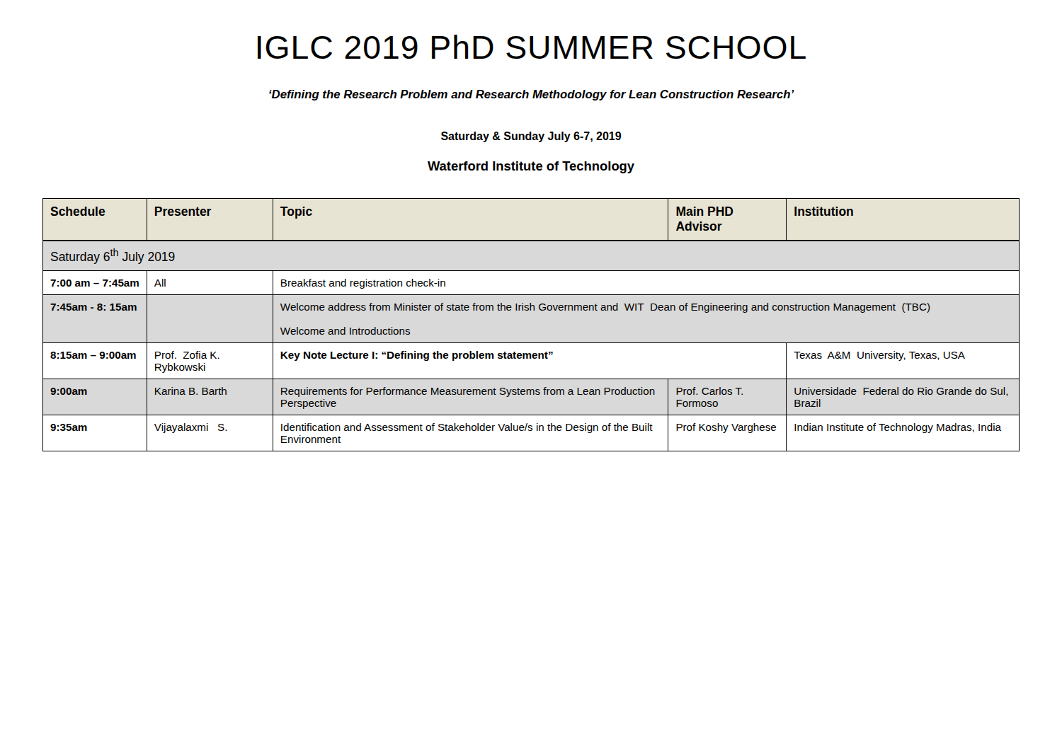IGLC 2019 PhD SUMMER SCHOOL
‘Defining the Research Problem and Research Methodology for Lean Construction Research’
Saturday & Sunday July 6-7, 2019
Waterford Institute of Technology
| Schedule | Presenter | Topic | Main PHD Advisor | Institution |
| --- | --- | --- | --- | --- |
| Saturday 6 th July 2019 |
| 7:00 am – 7:45am | All | Breakfast and registration check-in |
| 7:45am - 8: 15am | | Welcome address from Minister of state from the Irish Government and WIT Dean of Engineering and construction Management (TBC) Welcome and Introductions |
| 8:15am – 9:00am | Prof. Zofia K. Rybkowski | Key Note Lecture I: “Defining the problem statement” | Texas A&M University, Texas, USA |
| 9:00am | Karina B. Barth | Requirements for Performance Measurement Systems from a Lean Production Perspective | Prof. Carlos T. Formoso | Universidade Federal do Rio Grande do Sul, Brazil |
| 9:35am | Vijayalaxmi S. | Identification and Assessment of Stakeholder Value/s in the Design of the Built Environment | Prof Koshy Varghese | Indian Institute of Technology Madras, India |